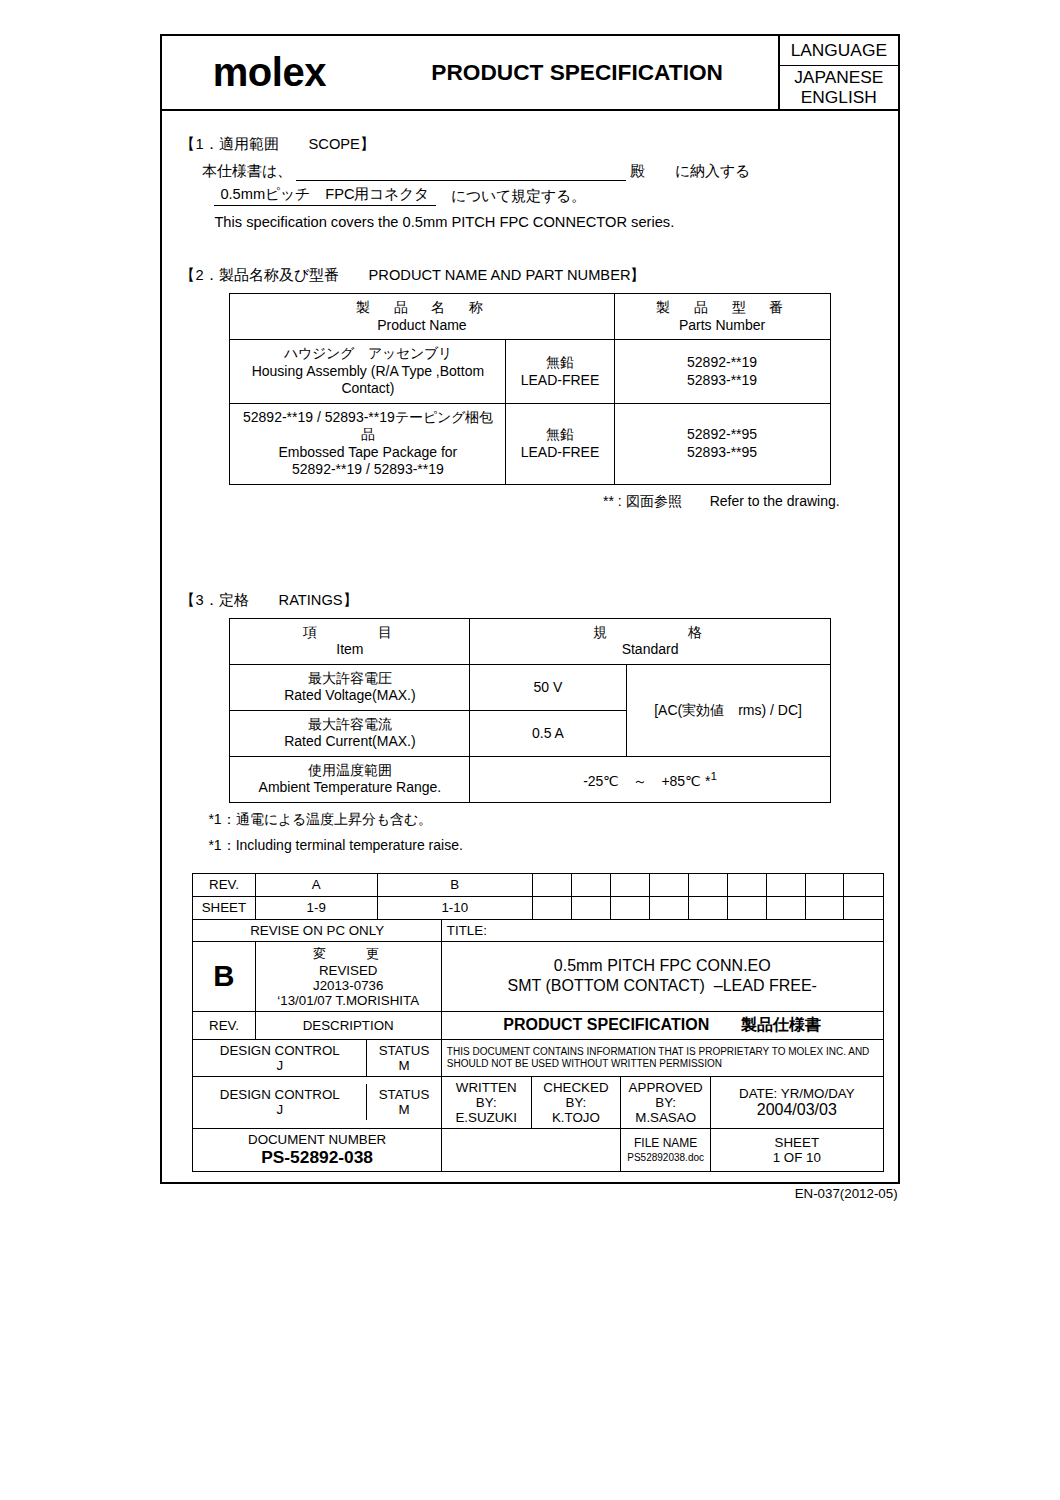molex
PRODUCT SPECIFICATION
LANGUAGE
JAPANESE
ENGLISH
【1．適用範囲　　SCOPE】
本仕様書は、 殿　　に納入する
0.5mmピッチ　FPC用コネクタ　について規定する。
This specification covers the 0.5mm PITCH FPC CONNECTOR series.
【2．製品名称及び型番　　PRODUCT NAME AND PART NUMBER】
| 製 品 名 称 Product Name | 製 品 型 番 Parts Number |
| ハウジング アッセンブリ Housing Assembly (R/A Type ,Bottom Contact) | 無鉛 LEAD-FREE | 52892-**19 52893-**19 |
| 52892-**19 / 52893-**19テーピング梱包品 Embossed Tape Package for 52892-**19 / 52893-**19 | 無鉛 LEAD-FREE | 52892-**95 52893-**95 |
** : 図面参照　　Refer to the drawing.
【3．定格　　RATINGS】
| 項 目 Item | 規 格 Standard |
| 最大許容電圧 Rated Voltage(MAX.) | 50 V | [AC(実効値 rms) / DC] |
| 最大許容電流 Rated Current(MAX.) | 0.5 A |
| 使用温度範囲 Ambient Temperature Range. | -25℃ ～ +85℃ * 1 |
*1：通電による温度上昇分も含む。
*1：Including terminal temperature raise.
| REV. | A | B | | | | | | | | | |
| SHEET | 1-9 | 1-10 | | | | | | | | | |
| REVISE ON PC ONLY | TITLE: |
| B | 変 更 REVISED J2013-0736 ‘13/01/07 T.MORISHITA | 0.5mm PITCH FPC CONN.EO SMT (BOTTOM CONTACT) –LEAD FREE- |
| REV. | DESCRIPTION | PRODUCT SPECIFICATION 製品仕様書 |
| / DESIGN CONTROL J / STATUS M / | THIS DOCUMENT CONTAINS INFORMATION THAT IS PROPRIETARY TO MOLEX INC. AND SHOULD NOT BE USED WITHOUT WRITTEN PERMISSION |
| / DESIGN CONTROL J / STATUS M / | WRITTEN BY: E.SUZUKI | CHECKED BY: K.TOJO | APPROVED BY: M.SASAO | DATE: YR/MO/DAY 2004/03/03 |
| DOCUMENT NUMBER PS-52892-038 | | FILE NAME PS52892038.doc | SHEET 1 OF 10 |
EN-037(2012-05)